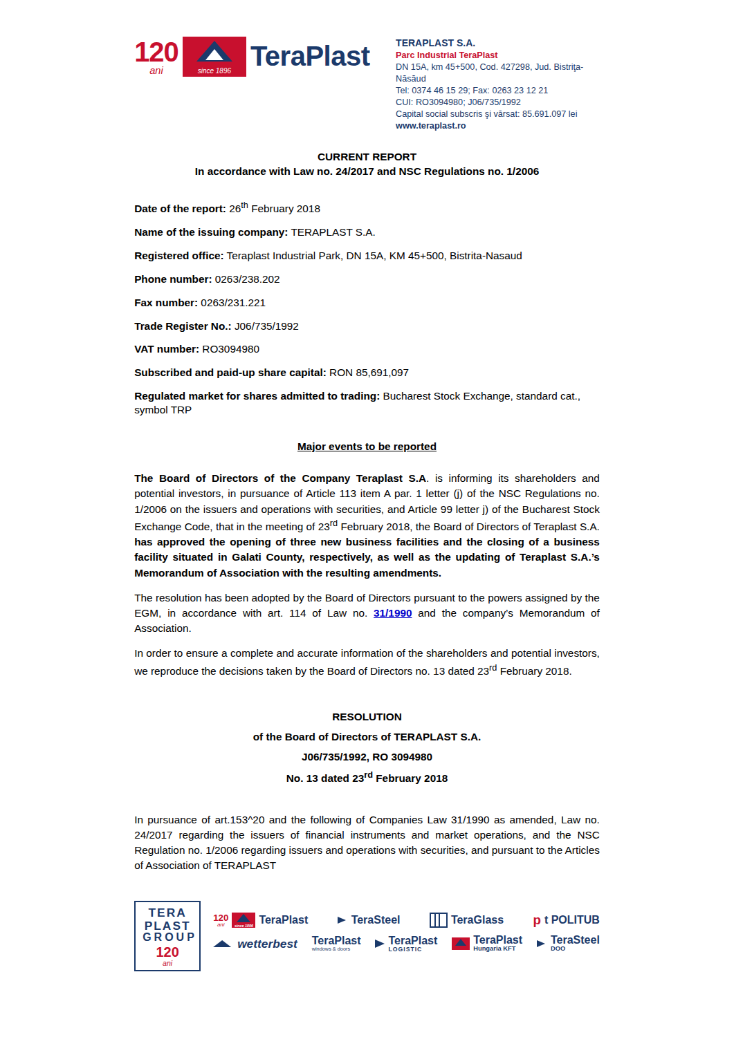120
ani
since 1896
TeraPlast
TERAPLAST S.A.
Parc Industrial TeraPlast
DN 15A, km 45+500, Cod. 427298, Jud. Bistriţa-Năsăud
Tel: 0374 46 15 29; Fax: 0263 23 12 21
CUI: RO3094980; J06/735/1992
Capital social subscris şi vărsat: 85.691.097 lei
www.teraplast.ro
CURRENT REPORT
In accordance with Law no. 24/2017 and NSC Regulations no. 1/2006
Date of the report: 26th February 2018
Name of the issuing company: TERAPLAST S.A.
Registered office: Teraplast Industrial Park, DN 15A, KM 45+500, Bistrita-Nasaud
Phone number: 0263/238.202
Fax number: 0263/231.221
Trade Register No.: J06/735/1992
VAT number: RO3094980
Subscribed and paid-up share capital: RON 85,691,097
Regulated market for shares admitted to trading: Bucharest Stock Exchange, standard cat., symbol TRP
Major events to be reported
The Board of Directors of the Company Teraplast S.A. is informing its shareholders and potential investors, in pursuance of Article 113 item A par. 1 letter (j) of the NSC Regulations no. 1/2006 on the issuers and operations with securities, and Article 99 letter j) of the Bucharest Stock Exchange Code, that in the meeting of 23rd February 2018, the Board of Directors of Teraplast S.A. has approved the opening of three new business facilities and the closing of a business facility situated in Galati County, respectively, as well as the updating of Teraplast S.A.’s Memorandum of Association with the resulting amendments.
The resolution has been adopted by the Board of Directors pursuant to the powers assigned by the EGM, in accordance with art. 114 of Law no. 31/1990 and the company’s Memorandum of Association.
In order to ensure a complete and accurate information of the shareholders and potential investors, we reproduce the decisions taken by the Board of Directors no. 13 dated 23rd February 2018.
RESOLUTION
of the Board of Directors of TERAPLAST S.A.
J06/735/1992, RO 3094980
No. 13 dated 23rd February 2018
In pursuance of art.153^20 and the following of Companies Law 31/1990 as amended, Law no. 24/2017 regarding the issuers of financial instruments and market operations, and the NSC Regulation no. 1/2006 regarding issuers and operations with securities, and pursuant to the Articles of Association of TERAPLAST
TERA
PLAST
GROUP
120
ani
120
ani
since 1896
TeraPlast
TeraSteel
TeraGlass
pt POLITUB
wetterbest
TeraPlast windows & doors
TeraPlast LOGISTIC
TeraPlast Hungaria KFT
TeraSteel DOO